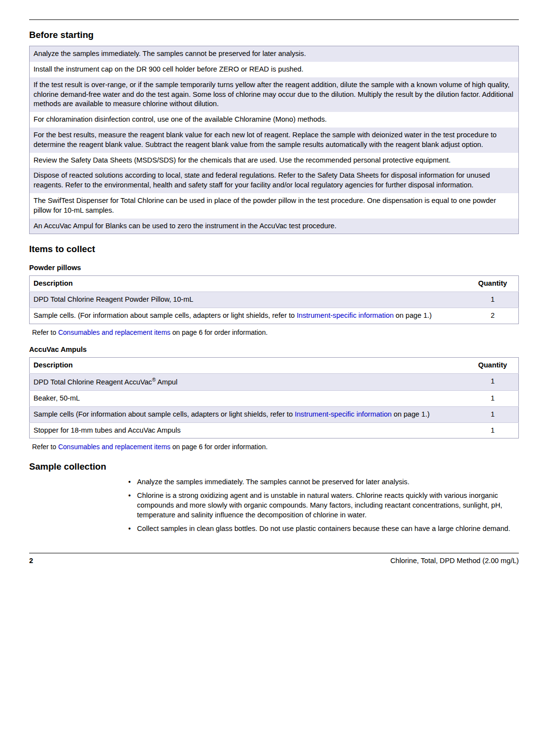Before starting
| Analyze the samples immediately. The samples cannot be preserved for later analysis. |
| Install the instrument cap on the DR 900 cell holder before ZERO or READ is pushed. |
| If the test result is over-range, or if the sample temporarily turns yellow after the reagent addition, dilute the sample with a known volume of high quality, chlorine demand-free water and do the test again. Some loss of chlorine may occur due to the dilution. Multiply the result by the dilution factor. Additional methods are available to measure chlorine without dilution. |
| For chloramination disinfection control, use one of the available Chloramine (Mono) methods. |
| For the best results, measure the reagent blank value for each new lot of reagent. Replace the sample with deionized water in the test procedure to determine the reagent blank value. Subtract the reagent blank value from the sample results automatically with the reagent blank adjust option. |
| Review the Safety Data Sheets (MSDS/SDS) for the chemicals that are used. Use the recommended personal protective equipment. |
| Dispose of reacted solutions according to local, state and federal regulations. Refer to the Safety Data Sheets for disposal information for unused reagents. Refer to the environmental, health and safety staff for your facility and/or local regulatory agencies for further disposal information. |
| The SwifTest Dispenser for Total Chlorine can be used in place of the powder pillow in the test procedure. One dispensation is equal to one powder pillow for 10-mL samples. |
| An AccuVac Ampul for Blanks can be used to zero the instrument in the AccuVac test procedure. |
Items to collect
Powder pillows
| Description | Quantity |
| --- | --- |
| DPD Total Chlorine Reagent Powder Pillow, 10-mL | 1 |
| Sample cells. (For information about sample cells, adapters or light shields, refer to Instrument-specific information on page 1.) | 2 |
Refer to Consumables and replacement items on page 6 for order information.
AccuVac Ampuls
| Description | Quantity |
| --- | --- |
| DPD Total Chlorine Reagent AccuVac ® Ampul | 1 |
| Beaker, 50-mL | 1 |
| Sample cells (For information about sample cells, adapters or light shields, refer to Instrument-specific information on page 1.) | 1 |
| Stopper for 18-mm tubes and AccuVac Ampuls | 1 |
Refer to Consumables and replacement items on page 6 for order information.
Sample collection
Analyze the samples immediately. The samples cannot be preserved for later analysis.
Chlorine is a strong oxidizing agent and is unstable in natural waters. Chlorine reacts quickly with various inorganic compounds and more slowly with organic compounds. Many factors, including reactant concentrations, sunlight, pH, temperature and salinity influence the decomposition of chlorine in water.
Collect samples in clean glass bottles. Do not use plastic containers because these can have a large chlorine demand.
2 Chlorine, Total, DPD Method (2.00 mg/L)